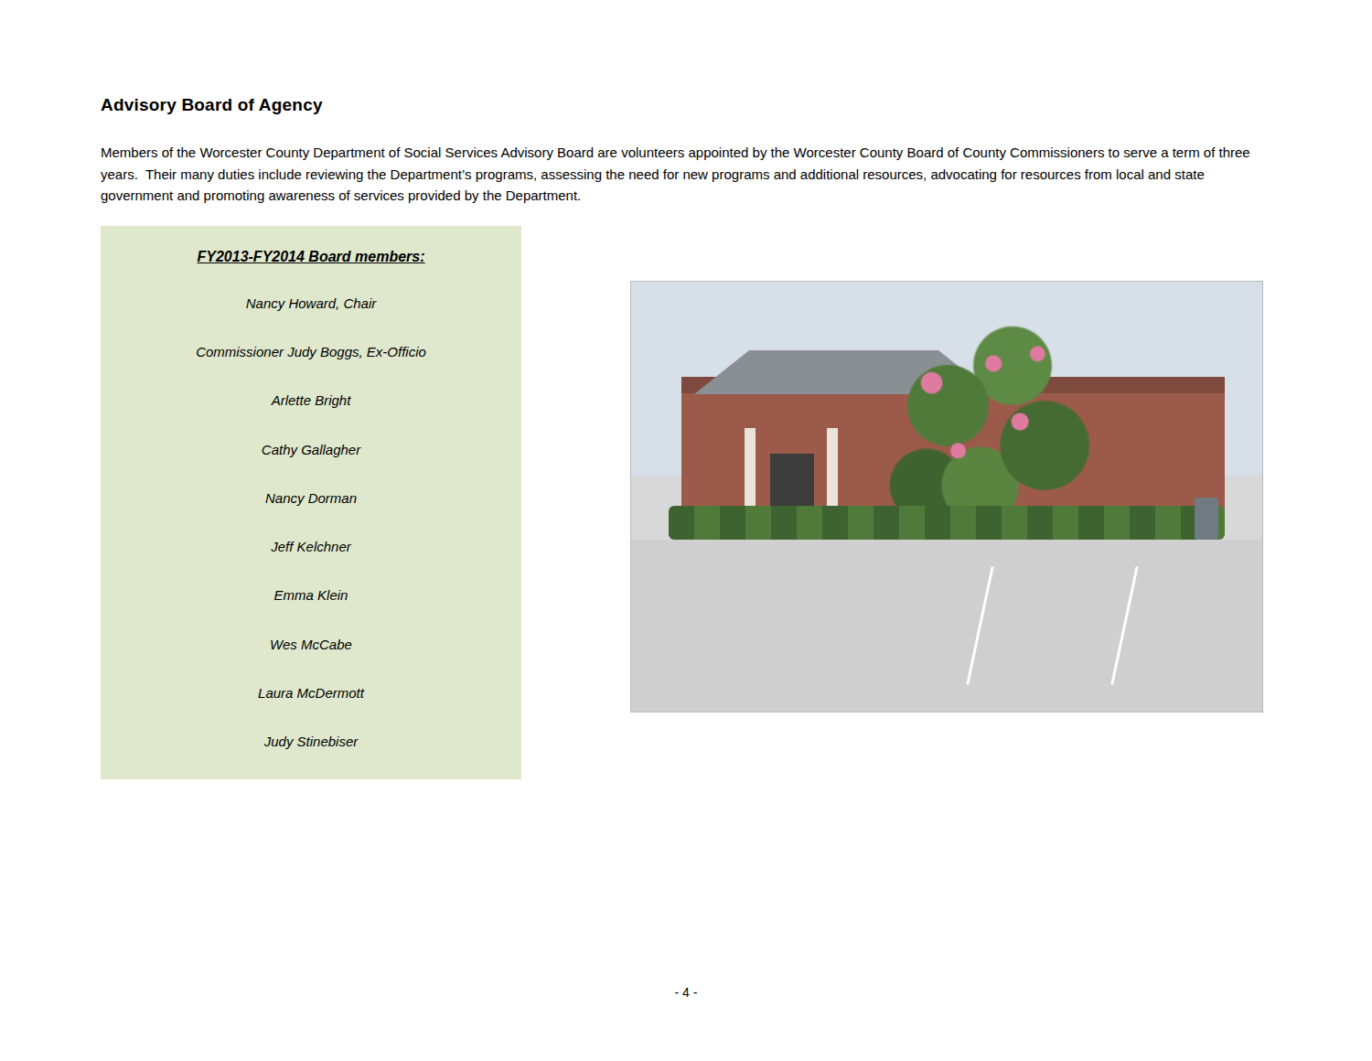Advisory Board of Agency
Members of the Worcester County Department of Social Services Advisory Board are volunteers appointed by the Worcester County Board of County Commissioners to serve a term of three years. Their many duties include reviewing the Department’s programs, assessing the need for new programs and additional resources, advocating for resources from local and state government and promoting awareness of services provided by the Department.
FY2013-FY2014 Board members:
Nancy Howard, Chair
Commissioner Judy Boggs, Ex-Officio
Arlette Bright
Cathy Gallagher
Nancy Dorman
Jeff Kelchner
Emma Klein
Wes McCabe
Laura McDermott
Judy Stinebiser
- 4 -